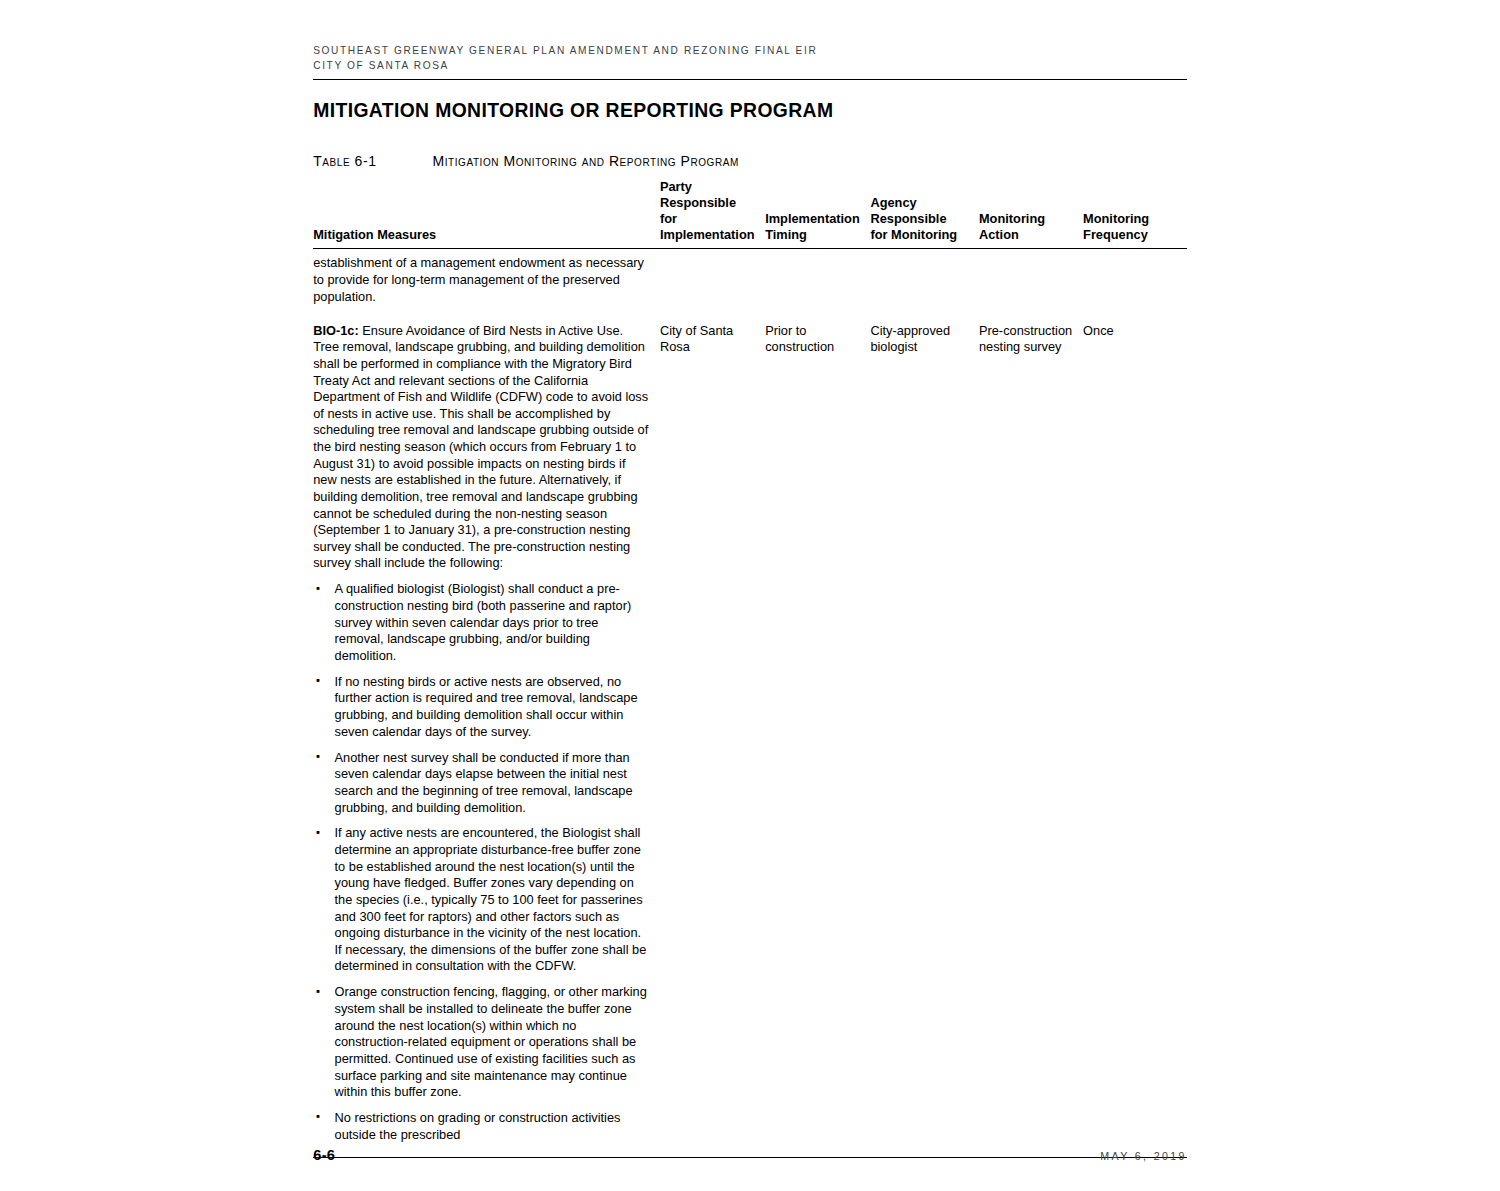Southeast Greenway General Plan Amendment and Rezoning Final EIR City of Santa Rosa
Mitigation Monitoring or Reporting Program
Table 6-1 Mitigation Monitoring and Reporting Program
| Mitigation Measures | Party Responsible for Implementation | Implementation Timing | Agency Responsible for Monitoring | Monitoring Action | Monitoring Frequency |
| --- | --- | --- | --- | --- | --- |
| establishment of a management endowment as necessary to provide for long-term management of the preserved population. | | | | | |
| BIO-1c: Ensure Avoidance of Bird Nests in Active Use. Tree removal, landscape grubbing, and building demolition shall be performed in compliance with the Migratory Bird Treaty Act and relevant sections of the California Department of Fish and Wildlife (CDFW) code to avoid loss of nests in active use. This shall be accomplished by scheduling tree removal and landscape grubbing outside of the bird nesting season (which occurs from February 1 to August 31) to avoid possible impacts on nesting birds if new nests are established in the future. Alternatively, if building demolition, tree removal and landscape grubbing cannot be scheduled during the non-nesting season (September 1 to January 31), a pre-construction nesting survey shall be conducted. The pre-construction nesting survey shall include the following: A qualified biologist (Biologist) shall conduct a pre-construction nesting bird (both passerine and raptor) survey within seven calendar days prior to tree removal, landscape grubbing, and/or building demolition. If no nesting birds or active nests are observed, no further action is required and tree removal, landscape grubbing, and building demolition shall occur within seven calendar days of the survey. Another nest survey shall be conducted if more than seven calendar days elapse between the initial nest search and the beginning of tree removal, landscape grubbing, and building demolition. If any active nests are encountered, the Biologist shall determine an appropriate disturbance-free buffer zone to be established around the nest location(s) until the young have fledged. Buffer zones vary depending on the species (i.e., typically 75 to 100 feet for passerines and 300 feet for raptors) and other factors such as ongoing disturbance in the vicinity of the nest location. If necessary, the dimensions of the buffer zone shall be determined in consultation with the CDFW. Orange construction fencing, flagging, or other marking system shall be installed to delineate the buffer zone around the nest location(s) within which no construction-related equipment or operations shall be permitted. Continued use of existing facilities such as surface parking and site maintenance may continue within this buffer zone. No restrictions on grading or construction activities outside the prescribed | City of Santa Rosa | Prior to construction | City-approved biologist | Pre-construction nesting survey | Once |
6-6 May 6, 2019